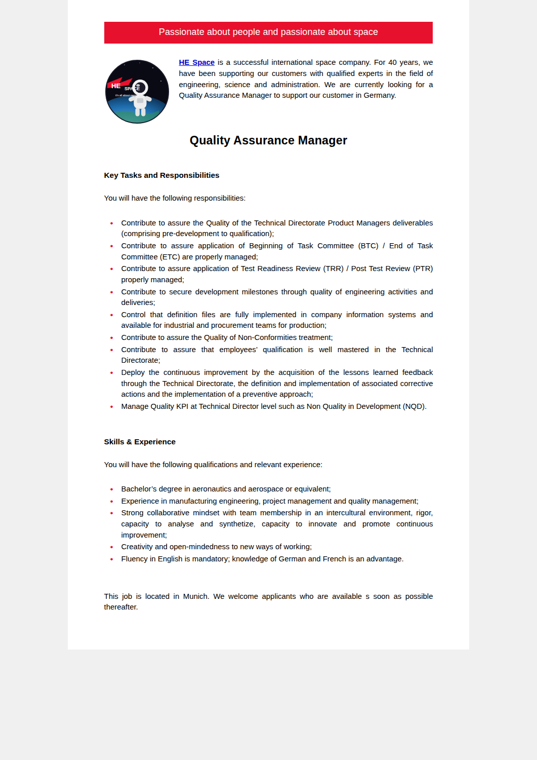Passionate about people and passionate about space
HE SPACE it's all about people
HE Space is a successful international space company. For 40 years, we have been supporting our customers with qualified experts in the field of engineering, science and administration. We are currently looking for a Quality Assurance Manager to support our customer in Germany.
Quality Assurance Manager
Key Tasks and Responsibilities
You will have the following responsibilities:
Contribute to assure the Quality of the Technical Directorate Product Managers deliverables (comprising pre-development to qualification);
Contribute to assure application of Beginning of Task Committee (BTC) / End of Task Committee (ETC) are properly managed;
Contribute to assure application of Test Readiness Review (TRR) / Post Test Review (PTR) properly managed;
Contribute to secure development milestones through quality of engineering activities and deliveries;
Control that definition files are fully implemented in company information systems and available for industrial and procurement teams for production;
Contribute to assure the Quality of Non-Conformities treatment;
Contribute to assure that employees’ qualification is well mastered in the Technical Directorate;
Deploy the continuous improvement by the acquisition of the lessons learned feedback through the Technical Directorate, the definition and implementation of associated corrective actions and the implementation of a preventive approach;
Manage Quality KPI at Technical Director level such as Non Quality in Development (NQD).
Skills & Experience
You will have the following qualifications and relevant experience:
Bachelor’s degree in aeronautics and aerospace or equivalent;
Experience in manufacturing engineering, project management and quality management;
Strong collaborative mindset with team membership in an intercultural environment, rigor, capacity to analyse and synthetize, capacity to innovate and promote continuous improvement;
Creativity and open-mindedness to new ways of working;
Fluency in English is mandatory; knowledge of German and French is an advantage.
This job is located in Munich. We welcome applicants who are available s soon as possible thereafter.